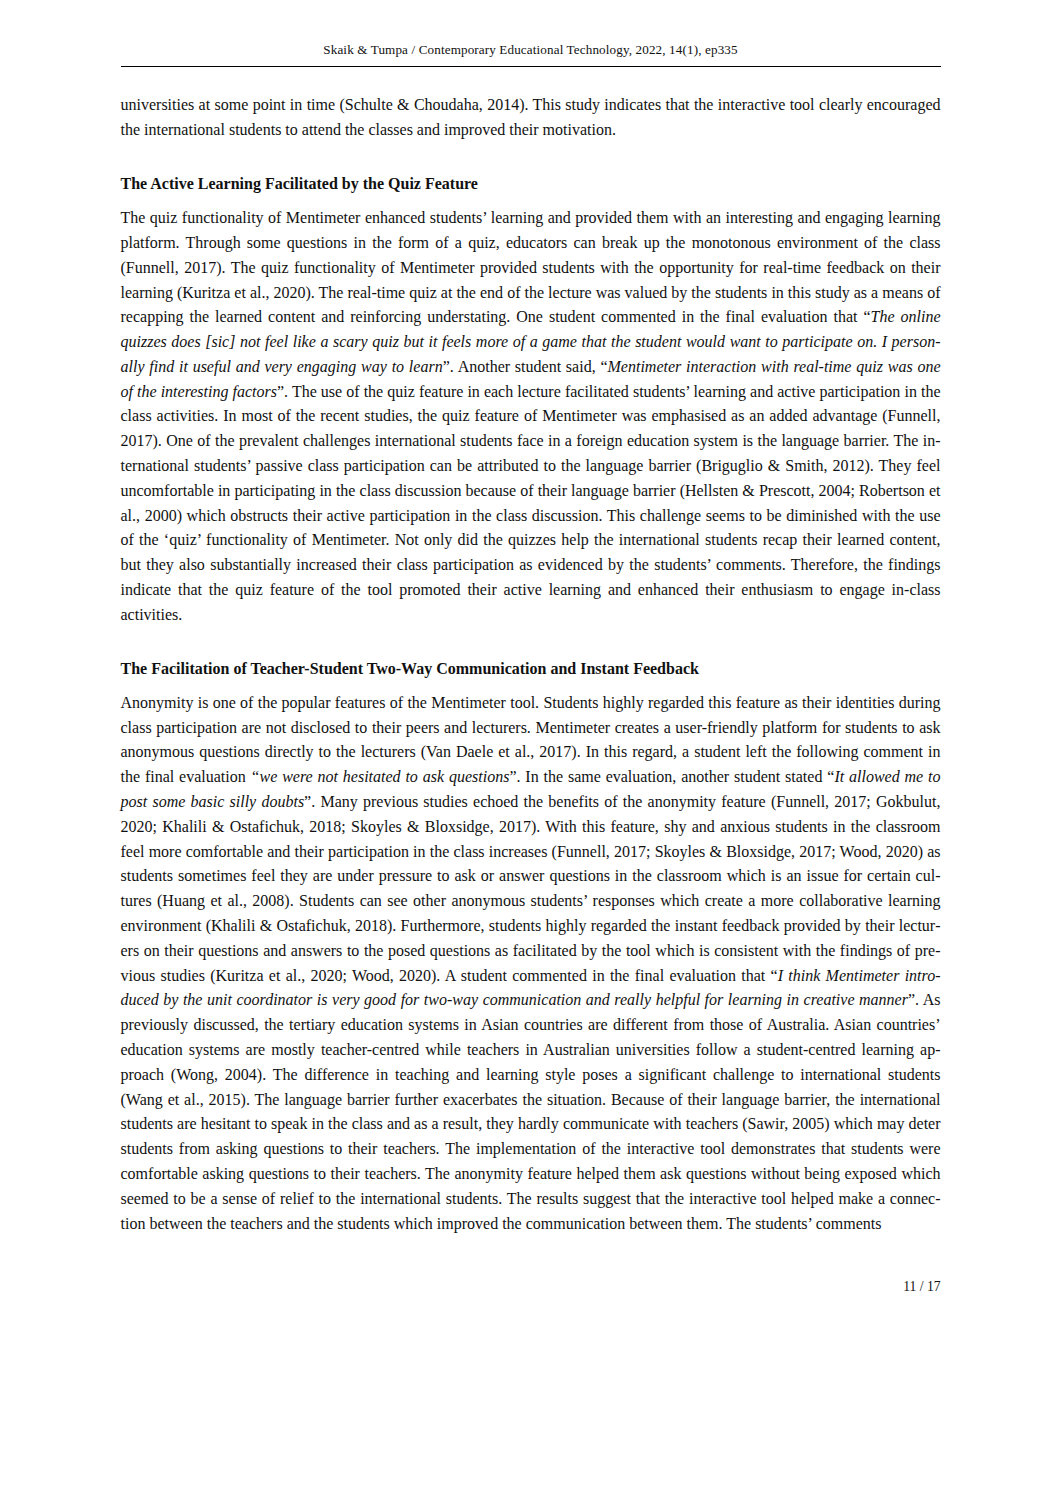Skaik & Tumpa / Contemporary Educational Technology, 2022, 14(1), ep335
universities at some point in time (Schulte & Choudaha, 2014). This study indicates that the interactive tool clearly encouraged the international students to attend the classes and improved their motivation.
The Active Learning Facilitated by the Quiz Feature
The quiz functionality of Mentimeter enhanced students’ learning and provided them with an interesting and engaging learning platform. Through some questions in the form of a quiz, educators can break up the monotonous environment of the class (Funnell, 2017). The quiz functionality of Mentimeter provided students with the opportunity for real-time feedback on their learning (Kuritza et al., 2020). The real-time quiz at the end of the lecture was valued by the students in this study as a means of recapping the learned content and reinforcing understating. One student commented in the final evaluation that “The online quizzes does [sic] not feel like a scary quiz but it feels more of a game that the student would want to participate on. I personally find it useful and very engaging way to learn”. Another student said, “Mentimeter interaction with real-time quiz was one of the interesting factors”. The use of the quiz feature in each lecture facilitated students’ learning and active participation in the class activities. In most of the recent studies, the quiz feature of Mentimeter was emphasised as an added advantage (Funnell, 2017). One of the prevalent challenges international students face in a foreign education system is the language barrier. The international students’ passive class participation can be attributed to the language barrier (Briguglio & Smith, 2012). They feel uncomfortable in participating in the class discussion because of their language barrier (Hellsten & Prescott, 2004; Robertson et al., 2000) which obstructs their active participation in the class discussion. This challenge seems to be diminished with the use of the ‘quiz’ functionality of Mentimeter. Not only did the quizzes help the international students recap their learned content, but they also substantially increased their class participation as evidenced by the students’ comments. Therefore, the findings indicate that the quiz feature of the tool promoted their active learning and enhanced their enthusiasm to engage in-class activities.
The Facilitation of Teacher-Student Two-Way Communication and Instant Feedback
Anonymity is one of the popular features of the Mentimeter tool. Students highly regarded this feature as their identities during class participation are not disclosed to their peers and lecturers. Mentimeter creates a user-friendly platform for students to ask anonymous questions directly to the lecturers (Van Daele et al., 2017). In this regard, a student left the following comment in the final evaluation “we were not hesitated to ask questions”. In the same evaluation, another student stated “It allowed me to post some basic silly doubts”. Many previous studies echoed the benefits of the anonymity feature (Funnell, 2017; Gokbulut, 2020; Khalili & Ostafichuk, 2018; Skoyles & Bloxsidge, 2017). With this feature, shy and anxious students in the classroom feel more comfortable and their participation in the class increases (Funnell, 2017; Skoyles & Bloxsidge, 2017; Wood, 2020) as students sometimes feel they are under pressure to ask or answer questions in the classroom which is an issue for certain cultures (Huang et al., 2008). Students can see other anonymous students’ responses which create a more collaborative learning environment (Khalili & Ostafichuk, 2018). Furthermore, students highly regarded the instant feedback provided by their lecturers on their questions and answers to the posed questions as facilitated by the tool which is consistent with the findings of previous studies (Kuritza et al., 2020; Wood, 2020). A student commented in the final evaluation that “I think Mentimeter introduced by the unit coordinator is very good for two-way communication and really helpful for learning in creative manner”. As previously discussed, the tertiary education systems in Asian countries are different from those of Australia. Asian countries’ education systems are mostly teacher-centred while teachers in Australian universities follow a student-centred learning approach (Wong, 2004). The difference in teaching and learning style poses a significant challenge to international students (Wang et al., 2015). The language barrier further exacerbates the situation. Because of their language barrier, the international students are hesitant to speak in the class and as a result, they hardly communicate with teachers (Sawir, 2005) which may deter students from asking questions to their teachers. The implementation of the interactive tool demonstrates that students were comfortable asking questions to their teachers. The anonymity feature helped them ask questions without being exposed which seemed to be a sense of relief to the international students. The results suggest that the interactive tool helped make a connection between the teachers and the students which improved the communication between them. The students’ comments
11 / 17